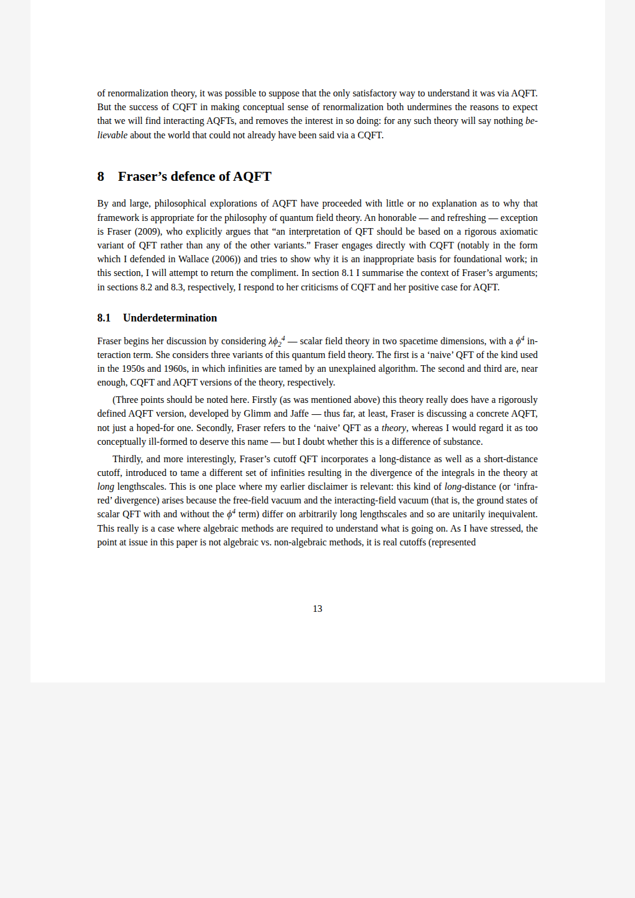of renormalization theory, it was possible to suppose that the only satisfactory way to understand it was via AQFT. But the success of CQFT in making conceptual sense of renormalization both undermines the reasons to expect that we will find interacting AQFTs, and removes the interest in so doing: for any such theory will say nothing believable about the world that could not already have been said via a CQFT.
8 Fraser’s defence of AQFT
By and large, philosophical explorations of AQFT have proceeded with little or no explanation as to why that framework is appropriate for the philosophy of quantum field theory. An honorable — and refreshing — exception is Fraser (2009), who explicitly argues that “an interpretation of QFT should be based on a rigorous axiomatic variant of QFT rather than any of the other variants.” Fraser engages directly with CQFT (notably in the form which I defended in Wallace (2006)) and tries to show why it is an inappropriate basis for foundational work; in this section, I will attempt to return the compliment. In section 8.1 I summarise the context of Fraser’s arguments; in sections 8.2 and 8.3, respectively, I respond to her criticisms of CQFT and her positive case for AQFT.
8.1 Underdetermination
Fraser begins her discussion by considering λϕ24 — scalar field theory in two spacetime dimensions, with a ϕ4 interaction term. She considers three variants of this quantum field theory. The first is a ‘naive’ QFT of the kind used in the 1950s and 1960s, in which infinities are tamed by an unexplained algorithm. The second and third are, near enough, CQFT and AQFT versions of the theory, respectively.
(Three points should be noted here. Firstly (as was mentioned above) this theory really does have a rigorously defined AQFT version, developed by Glimm and Jaffe — thus far, at least, Fraser is discussing a concrete AQFT, not just a hoped-for one. Secondly, Fraser refers to the ‘naive’ QFT as a theory, whereas I would regard it as too conceptually ill-formed to deserve this name — but I doubt whether this is a difference of substance.
Thirdly, and more interestingly, Fraser’s cutoff QFT incorporates a long-distance as well as a short-distance cutoff, introduced to tame a different set of infinities resulting in the divergence of the integrals in the theory at long lengthscales. This is one place where my earlier disclaimer is relevant: this kind of long-distance (or ‘infra-red’ divergence) arises because the free-field vacuum and the interacting-field vacuum (that is, the ground states of scalar QFT with and without the ϕ4 term) differ on arbitrarily long lengthscales and so are unitarily inequivalent. This really is a case where algebraic methods are required to understand what is going on. As I have stressed, the point at issue in this paper is not algebraic vs. non-algebraic methods, it is real cutoffs (represented
13